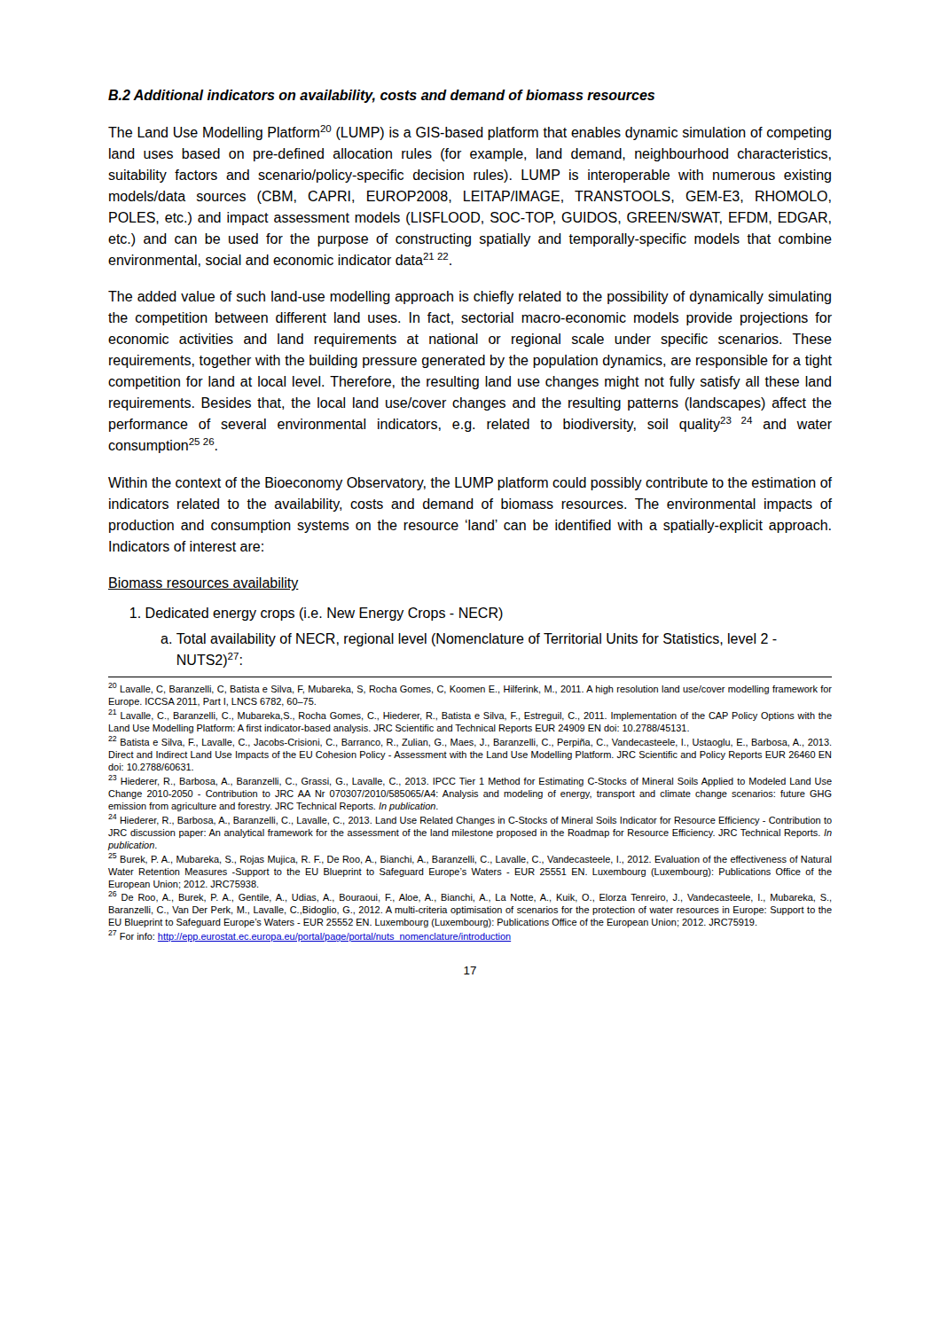B.2 Additional indicators on availability, costs and demand of biomass resources
The Land Use Modelling Platform20 (LUMP) is a GIS-based platform that enables dynamic simulation of competing land uses based on pre-defined allocation rules (for example, land demand, neighbourhood characteristics, suitability factors and scenario/policy-specific decision rules). LUMP is interoperable with numerous existing models/data sources (CBM, CAPRI, EUROP2008, LEITAP/IMAGE, TRANSTOOLS, GEM-E3, RHOMOLO, POLES, etc.) and impact assessment models (LISFLOOD, SOC-TOP, GUIDOS, GREEN/SWAT, EFDM, EDGAR, etc.) and can be used for the purpose of constructing spatially and temporally-specific models that combine environmental, social and economic indicator data21 22.
The added value of such land-use modelling approach is chiefly related to the possibility of dynamically simulating the competition between different land uses. In fact, sectorial macro-economic models provide projections for economic activities and land requirements at national or regional scale under specific scenarios. These requirements, together with the building pressure generated by the population dynamics, are responsible for a tight competition for land at local level. Therefore, the resulting land use changes might not fully satisfy all these land requirements. Besides that, the local land use/cover changes and the resulting patterns (landscapes) affect the performance of several environmental indicators, e.g. related to biodiversity, soil quality23 24 and water consumption25 26.
Within the context of the Bioeconomy Observatory, the LUMP platform could possibly contribute to the estimation of indicators related to the availability, costs and demand of biomass resources. The environmental impacts of production and consumption systems on the resource ‘land’ can be identified with a spatially-explicit approach. Indicators of interest are:
Biomass resources availability
Dedicated energy crops (i.e. New Energy Crops - NECR)
Total availability of NECR, regional level (Nomenclature of Territorial Units for Statistics, level 2 - NUTS2)27:
20 Lavalle, C, Baranzelli, C, Batista e Silva, F, Mubareka, S, Rocha Gomes, C, Koomen E., Hilferink, M., 2011. A high resolution land use/cover modelling framework for Europe. ICCSA 2011, Part I, LNCS 6782, 60–75.
21 Lavalle, C., Baranzelli, C., Mubareka,S., Rocha Gomes, C., Hiederer, R., Batista e Silva, F., Estreguil, C., 2011. Implementation of the CAP Policy Options with the Land Use Modelling Platform: A first indicator-based analysis. JRC Scientific and Technical Reports EUR 24909 EN doi: 10.2788/45131.
22 Batista e Silva, F., Lavalle, C., Jacobs-Crisioni, C., Barranco, R., Zulian, G., Maes, J., Baranzelli, C., Perpiña, C., Vandecasteele, I., Ustaoglu, E., Barbosa, A., 2013. Direct and Indirect Land Use Impacts of the EU Cohesion Policy - Assessment with the Land Use Modelling Platform. JRC Scientific and Policy Reports EUR 26460 EN doi: 10.2788/60631.
23 Hiederer, R., Barbosa, A., Baranzelli, C., Grassi, G., Lavalle, C., 2013. IPCC Tier 1 Method for Estimating C-Stocks of Mineral Soils Applied to Modeled Land Use Change 2010-2050 - Contribution to JRC AA Nr 070307/2010/585065/A4: Analysis and modeling of energy, transport and climate change scenarios: future GHG emission from agriculture and forestry. JRC Technical Reports. In publication.
24 Hiederer, R., Barbosa, A., Baranzelli, C., Lavalle, C., 2013. Land Use Related Changes in C-Stocks of Mineral Soils Indicator for Resource Efficiency - Contribution to JRC discussion paper: An analytical framework for the assessment of the land milestone proposed in the Roadmap for Resource Efficiency. JRC Technical Reports. In publication.
25 Burek, P. A., Mubareka, S., Rojas Mujica, R. F., De Roo, A., Bianchi, A., Baranzelli, C., Lavalle, C., Vandecasteele, I., 2012. Evaluation of the effectiveness of Natural Water Retention Measures -Support to the EU Blueprint to Safeguard Europe’s Waters - EUR 25551 EN. Luxembourg (Luxembourg): Publications Office of the European Union; 2012. JRC75938.
26 De Roo, A., Burek, P. A., Gentile, A., Udias, A., Bouraoui, F., Aloe, A., Bianchi, A., La Notte, A., Kuik, O., Elorza Tenreiro, J., Vandecasteele, I., Mubareka, S., Baranzelli, C., Van Der Perk, M., Lavalle, C.,Bidoglio, G., 2012. A multi-criteria optimisation of scenarios for the protection of water resources in Europe: Support to the EU Blueprint to Safeguard Europe’s Waters - EUR 25552 EN. Luxembourg (Luxembourg): Publications Office of the European Union; 2012. JRC75919.
27 For info: http://epp.eurostat.ec.europa.eu/portal/page/portal/nuts_nomenclature/introduction
17